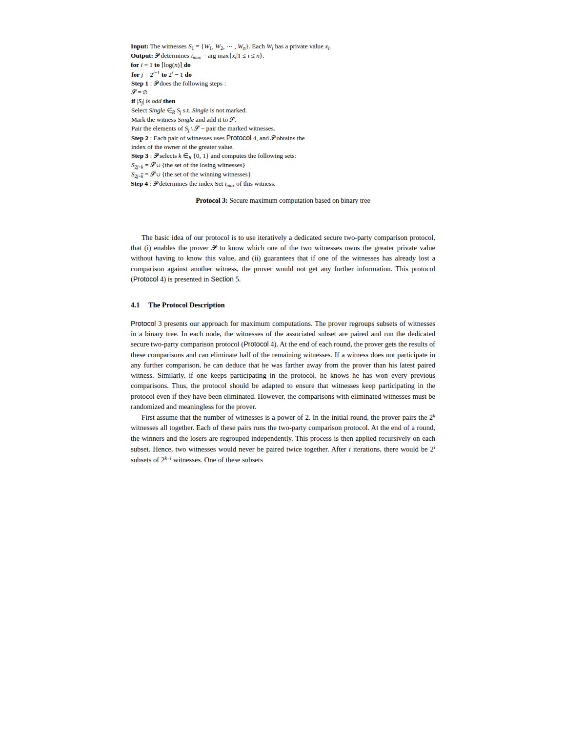Input: The witnesses S1 = {W1, W2, ··· , Wn}. Each Wi has a private value xi.
Output: 𝒫 determines imax = arg max{xi|1 ≤ i ≤ n}.
for i = 1 to ⌈log(n)⌉ do
for j = 2i−1 to 2i − 1 do
Step 1 : 𝒫 does the following steps :
𝒮 = ∅
if |Sj| is odd then
Select Single ∈R Sj s.t. Single is not marked.
Mark the witness Single and add it to 𝒮.
Pair the elements of Sj \ 𝒮 − pair the marked witnesses.
Step 2 : Each pair of witnesses uses Protocol 4, and 𝒫 obtains the
index of the owner of the greater value.
Step 3 : 𝒫 selects k ∈R {0, 1} and computes the following sets:
S2j+k = 𝒮 ∪ {the set of the losing witnesses}
S2j+k = 𝒮 ∪ {the set of the winning witnesses}
Step 4 : 𝒫 determines the index Set imax of this witness.
Protocol 3: Secure maximum computation based on binary tree
The basic idea of our protocol is to use iteratively a dedicated secure two-party comparison protocol, that (i) enables the prover 𝒫 to know which one of the two witnesses owns the greater private value without having to know this value, and (ii) guarantees that if one of the witnesses has already lost a comparison against another witness, the prover would not get any further information. This protocol (Protocol 4) is presented in Section 5.
4.1 The Protocol Description
Protocol 3 presents our approach for maximum computations. The prover regroups subsets of witnesses in a binary tree. In each node, the witnesses of the associated subset are paired and run the dedicated secure two-party comparison protocol (Protocol 4). At the end of each round, the prover gets the results of these comparisons and can eliminate half of the remaining witnesses. If a witness does not participate in any further comparison, he can deduce that he was farther away from the prover than his latest paired witness. Similarly, if one keeps participating in the protocol, he knows he has won every previous comparisons. Thus, the protocol should be adapted to ensure that witnesses keep participating in the protocol even if they have been eliminated. However, the comparisons with eliminated witnesses must be randomized and meaningless for the prover.
First assume that the number of witnesses is a power of 2. In the initial round, the prover pairs the 2k witnesses all together. Each of these pairs runs the two-party comparison protocol. At the end of a round, the winners and the losers are regrouped independently. This process is then applied recursively on each subset. Hence, two witnesses would never be paired twice together. After i iterations, there would be 2i subsets of 2k−i witnesses. One of these subsets